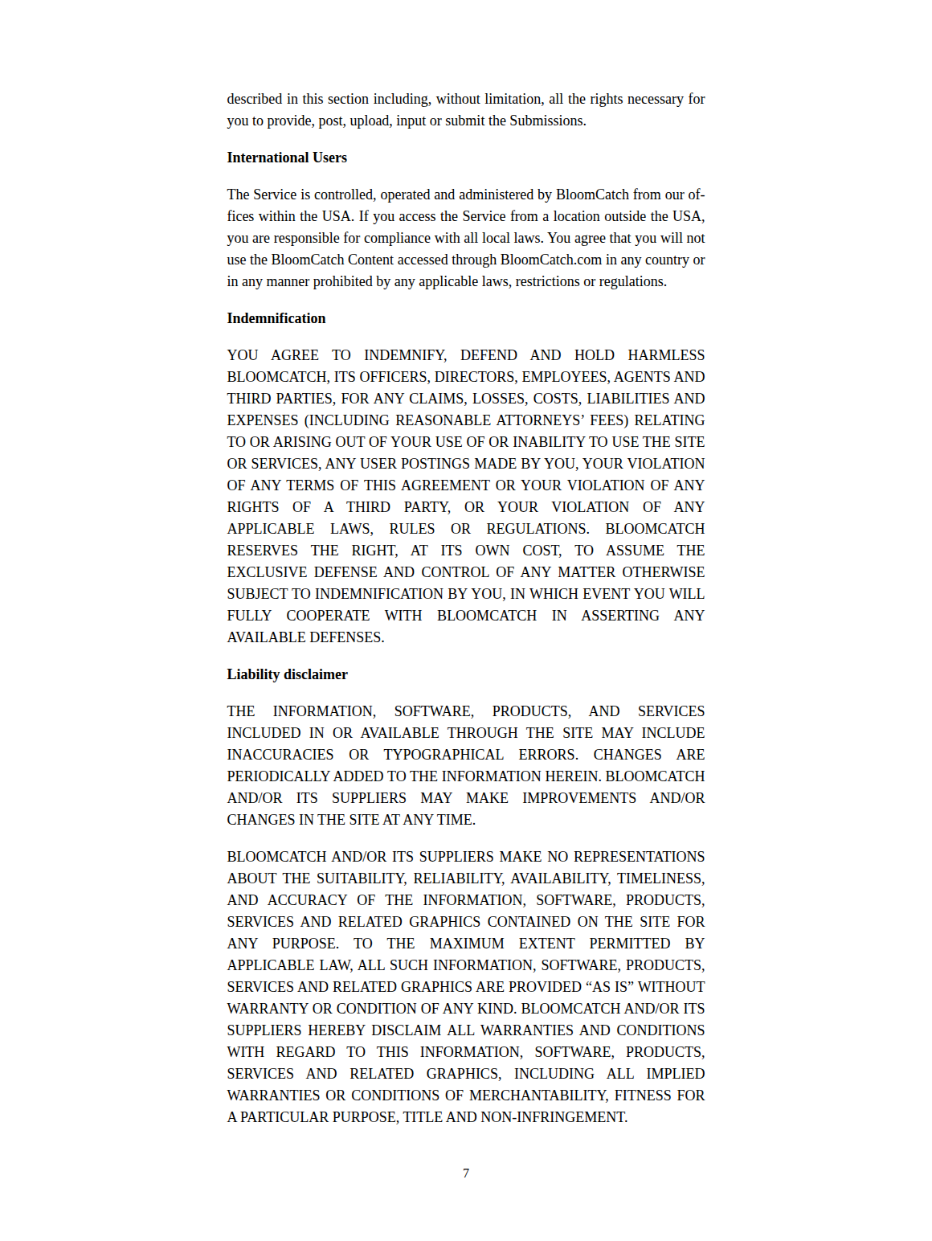described in this section including, without limitation, all the rights necessary for you to provide, post, upload, input or submit the Submissions.
International Users
The Service is controlled, operated and administered by BloomCatch from our offices within the USA. If you access the Service from a location outside the USA, you are responsible for compliance with all local laws. You agree that you will not use the BloomCatch Content accessed through BloomCatch.com in any country or in any manner prohibited by any applicable laws, restrictions or regulations.
Indemnification
You agree to indemnify, defend and hold harmless BloomCatch, its officers, directors, employees, agents and third parties, for any claims, losses, costs, liabilities and expenses (including reasonable attorneys’ fees) relating to or arising out of your use of or inability to use the Site or Services, any user postings made by you, your violation of any terms of this Agreement or your violation of any rights of a third party, or your violation of any applicable laws, rules or regulations. BloomCatch reserves the right, at its own cost, to assume the exclusive defense and control of any matter otherwise subject to indemnification by you, in which event you will fully cooperate with BloomCatch in asserting any available defenses.
Liability disclaimer
The information, software, products, and services included in or available through the Site may include inaccuracies or typographical errors. Changes are periodically added to the information herein. BloomCatch and/or its suppliers may make improvements and/or changes in the Site at any time.
BloomCatch and/or its suppliers make no representations about the suitability, reliability, availability, timeliness, and accuracy of the information, software, products, services and related graphics contained on the Site for any purpose. To the maximum extent permitted by applicable law, all such information, software, products, services and related graphics are provided “as is” without warranty or condition of any kind. BloomCatch and/or its suppliers hereby disclaim all warranties and conditions with regard to this information, software, products, services and related graphics, including all implied warranties or conditions of merchantability, fitness for a particular purpose, title and non-infringement.
7